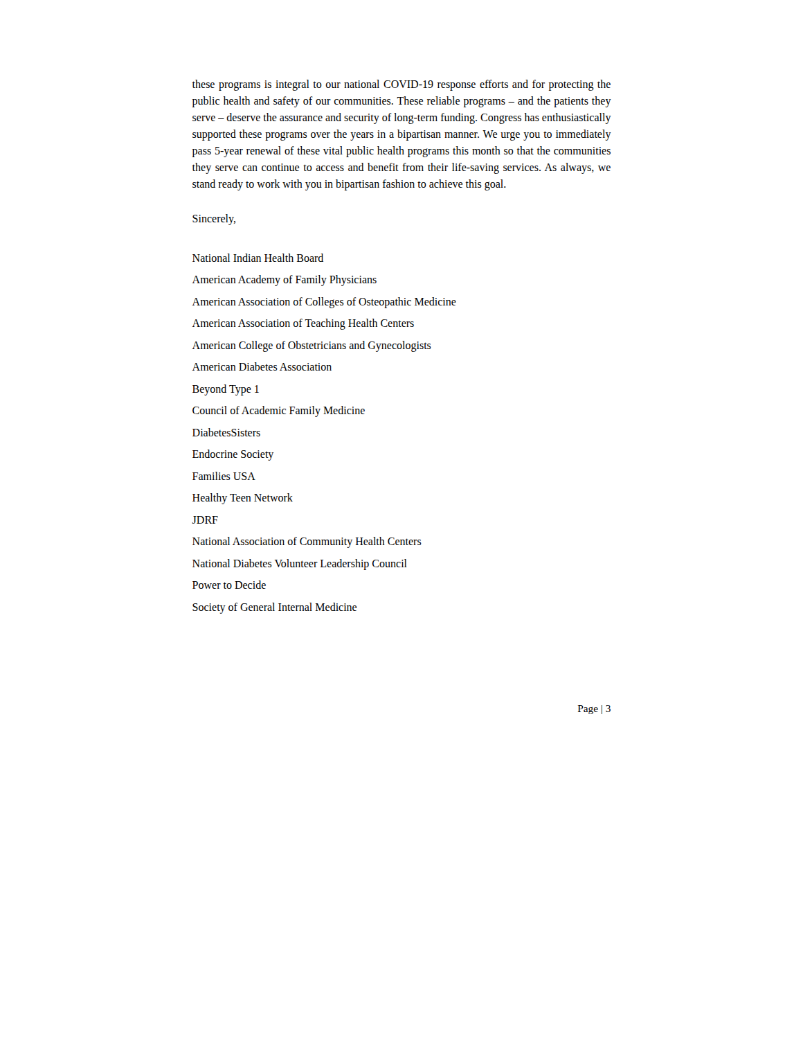these programs is integral to our national COVID-19 response efforts and for protecting the public health and safety of our communities. These reliable programs – and the patients they serve – deserve the assurance and security of long-term funding. Congress has enthusiastically supported these programs over the years in a bipartisan manner. We urge you to immediately pass 5-year renewal of these vital public health programs this month so that the communities they serve can continue to access and benefit from their life-saving services. As always, we stand ready to work with you in bipartisan fashion to achieve this goal.
Sincerely,
National Indian Health Board
American Academy of Family Physicians
American Association of Colleges of Osteopathic Medicine
American Association of Teaching Health Centers
American College of Obstetricians and Gynecologists
American Diabetes Association
Beyond Type 1
Council of Academic Family Medicine
DiabetesSisters
Endocrine Society
Families USA
Healthy Teen Network
JDRF
National Association of Community Health Centers
National Diabetes Volunteer Leadership Council
Power to Decide
Society of General Internal Medicine
Page | 3